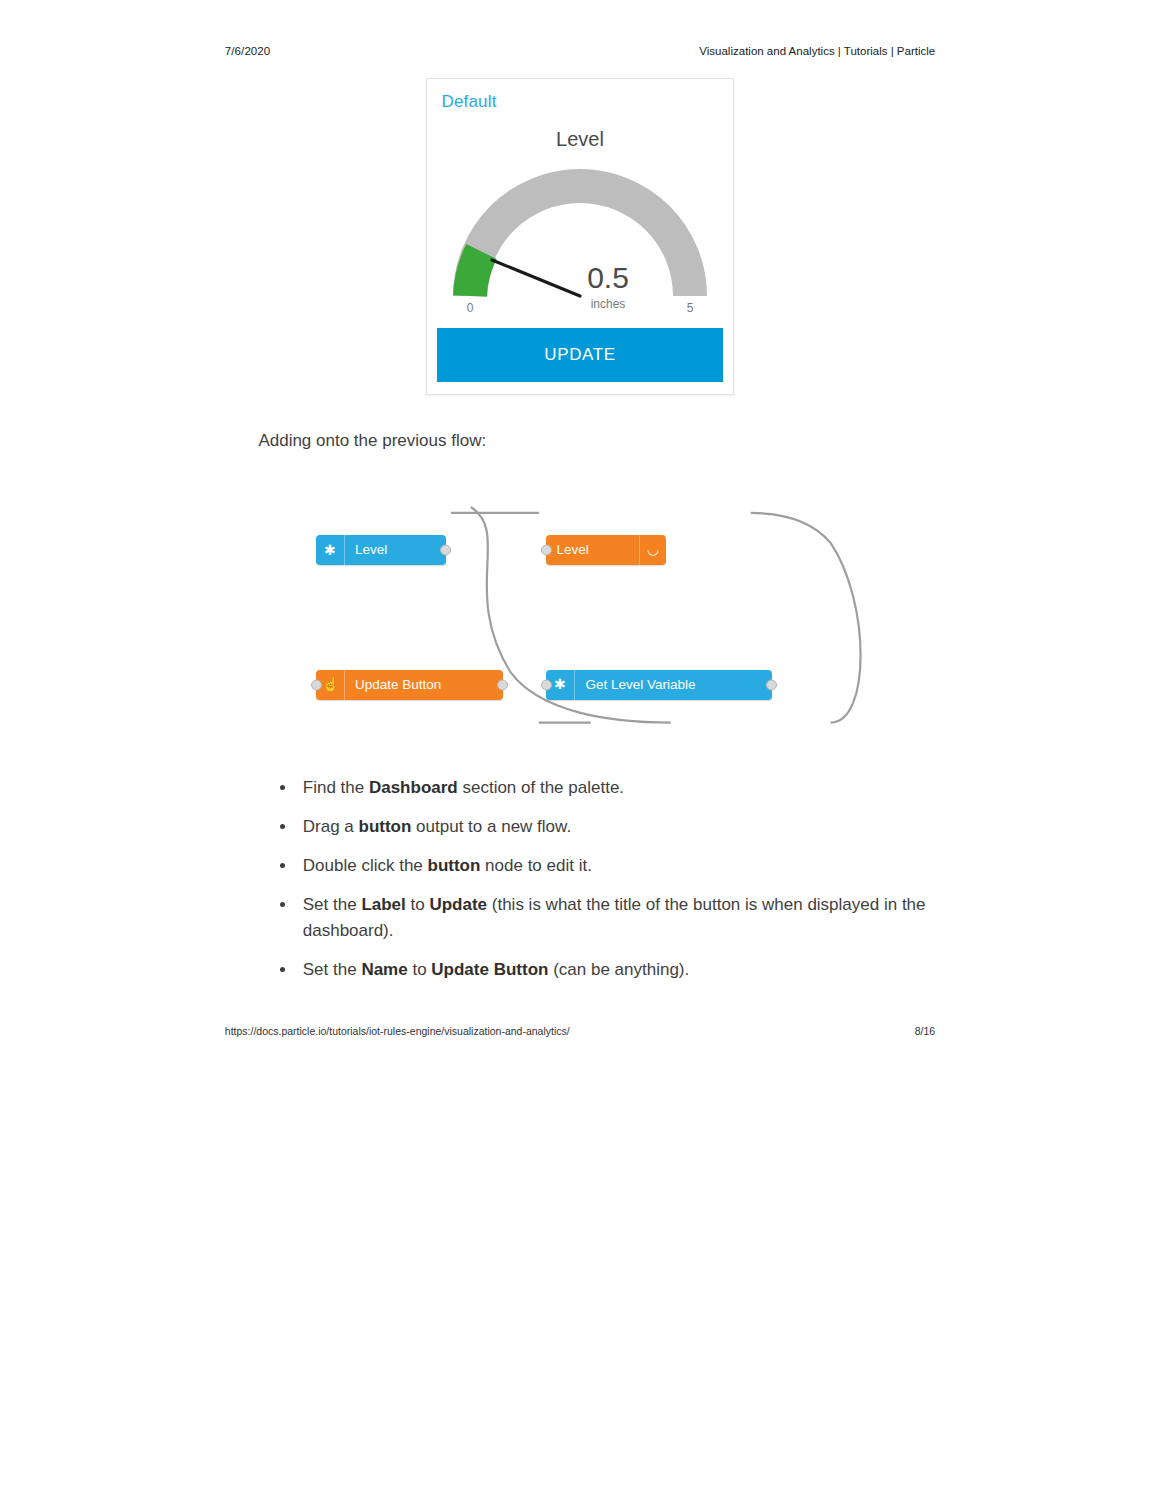7/6/2020
Visualization and Analytics | Tutorials | Particle
Default
Level
0.5 inches 0 5
UPDATE
Adding onto the previous flow:
✱
Level
Level
◡
☝
Update Button
✱
Get Level Variable
Find the Dashboard section of the palette.
Drag a button output to a new flow.
Double click the button node to edit it.
Set the Label to Update (this is what the title of the button is when displayed in the dashboard).
Set the Name to Update Button (can be anything).
https://docs.particle.io/tutorials/iot-rules-engine/visualization-and-analytics/
8/16